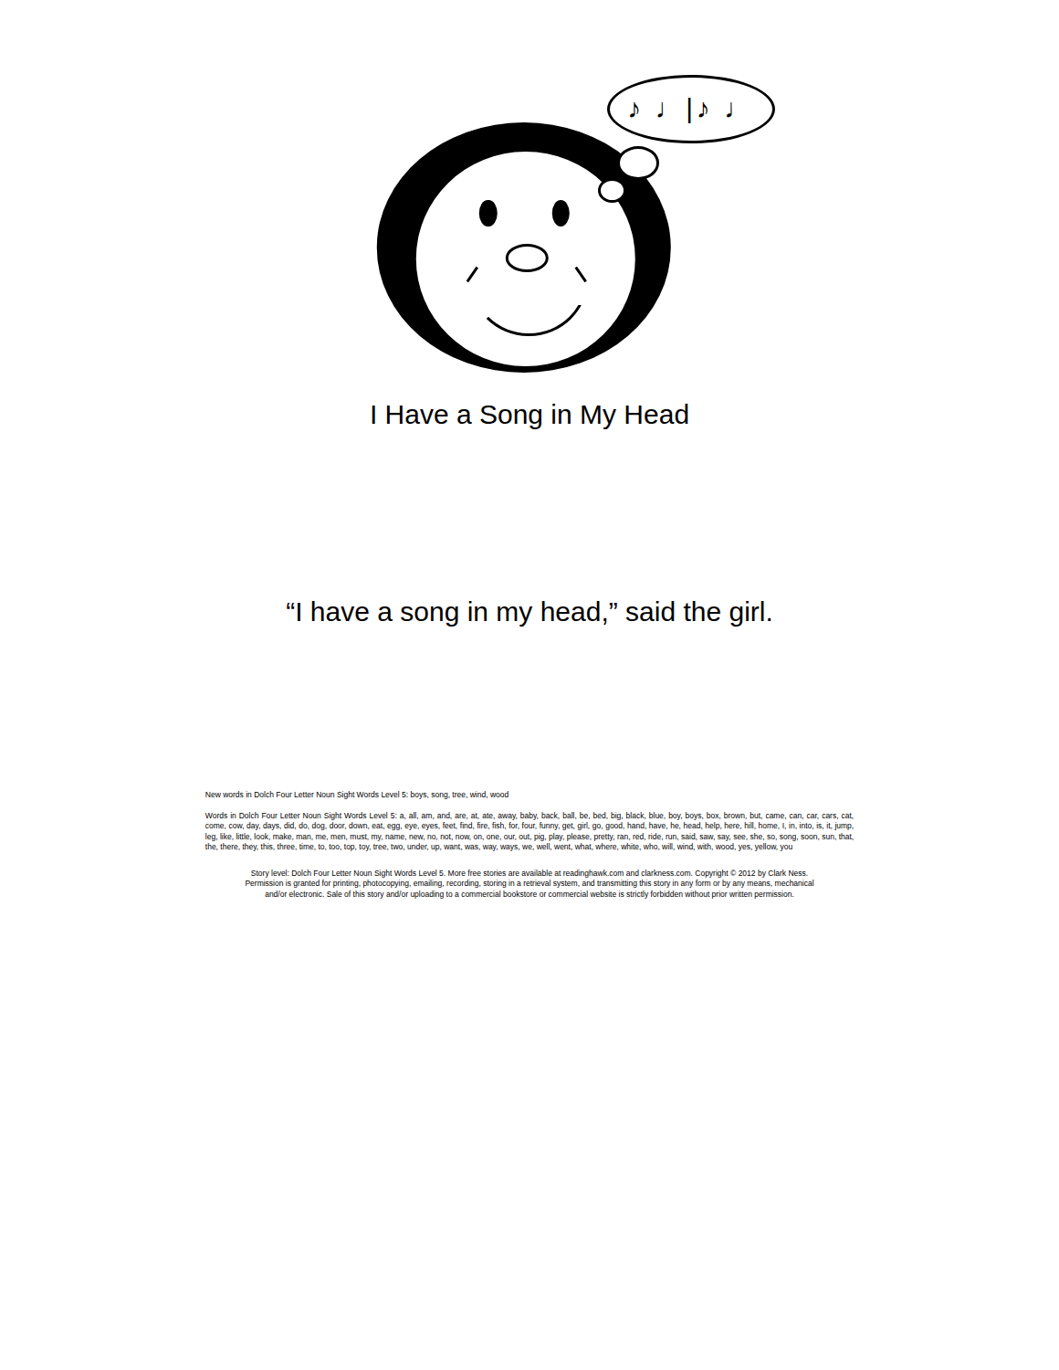♪ ♩|♪ ♩
I Have a Song in My Head
“I have a song in my head,” said the girl.
New words in Dolch Four Letter Noun Sight Words Level 5: boys, song, tree, wind, wood
Words in Dolch Four Letter Noun Sight Words Level 5: a, all, am, and, are, at, ate, away, baby, back, ball, be, bed, big, black, blue, boy, boys, box, brown, but, came, can, car, cars, cat, come, cow, day, days, did, do, dog, door, down, eat, egg, eye, eyes, feet, find, fire, fish, for, four, funny, get, girl, go, good, hand, have, he, head, help, here, hill, home, I, in, into, is, it, jump, leg, like, little, look, make, man, me, men, must, my, name, new, no, not, now, on, one, our, out, pig, play, please, pretty, ran, red, ride, run, said, saw, say, see, she, so, song, soon, sun, that, the, there, they, this, three, time, to, too, top, toy, tree, two, under, up, want, was, way, ways, we, well, went, what, where, white, who, will, wind, with, wood, yes, yellow, you
Story level: Dolch Four Letter Noun Sight Words Level 5. More free stories are available at readinghawk.com and clarkness.com. Copyright © 2012 by Clark Ness. Permission is granted for printing, photocopying, emailing, recording, storing in a retrieval system, and transmitting this story in any form or by any means, mechanical and/or electronic. Sale of this story and/or uploading to a commercial bookstore or commercial website is strictly forbidden without prior written permission.